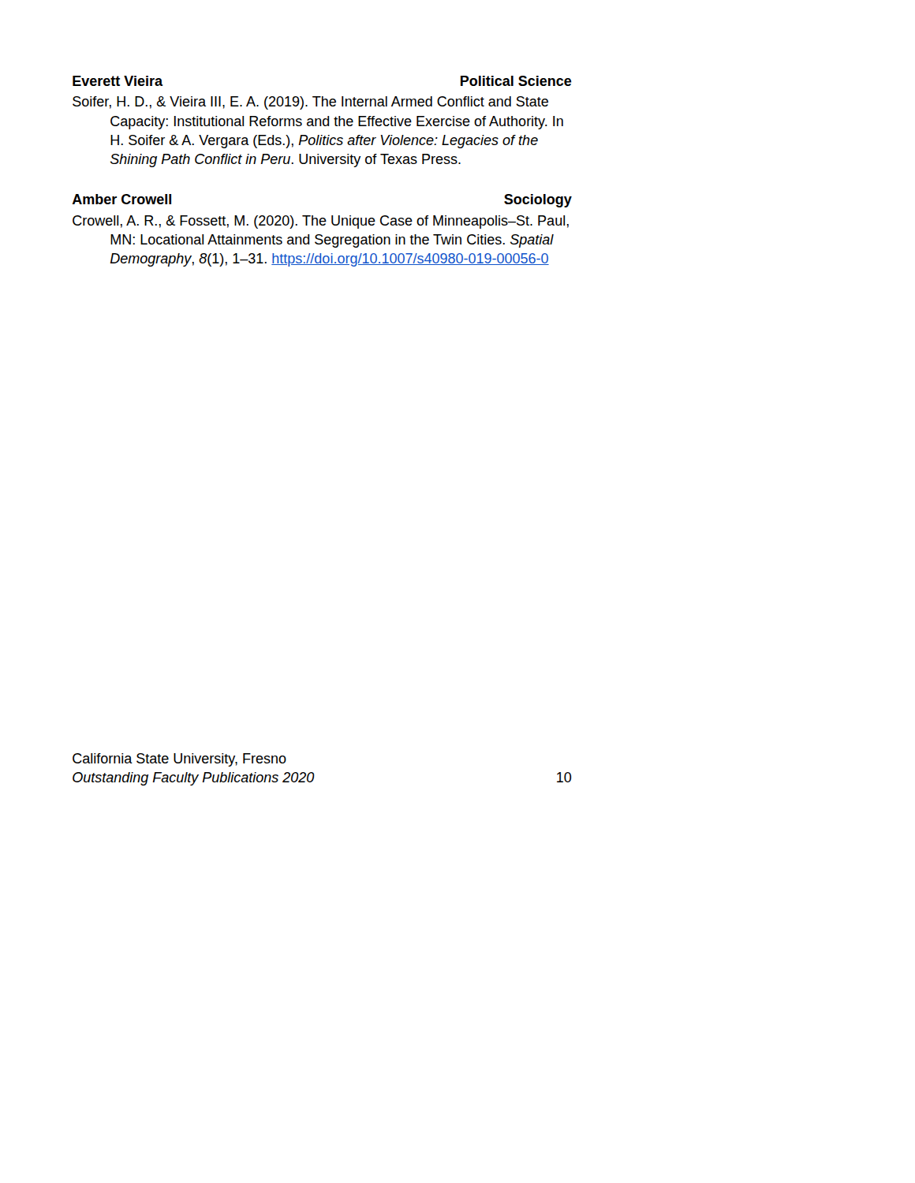Everett Vieira Political Science
Soifer, H. D., & Vieira III, E. A. (2019). The Internal Armed Conflict and State Capacity: Institutional Reforms and the Effective Exercise of Authority. In H. Soifer & A. Vergara (Eds.), Politics after Violence: Legacies of the Shining Path Conflict in Peru. University of Texas Press.
Amber Crowell Sociology
Crowell, A. R., & Fossett, M. (2020). The Unique Case of Minneapolis–St. Paul, MN: Locational Attainments and Segregation in the Twin Cities. Spatial Demography, 8(1), 1–31. https://doi.org/10.1007/s40980-019-00056-0
California State University, Fresno
Outstanding Faculty Publications 2020
10